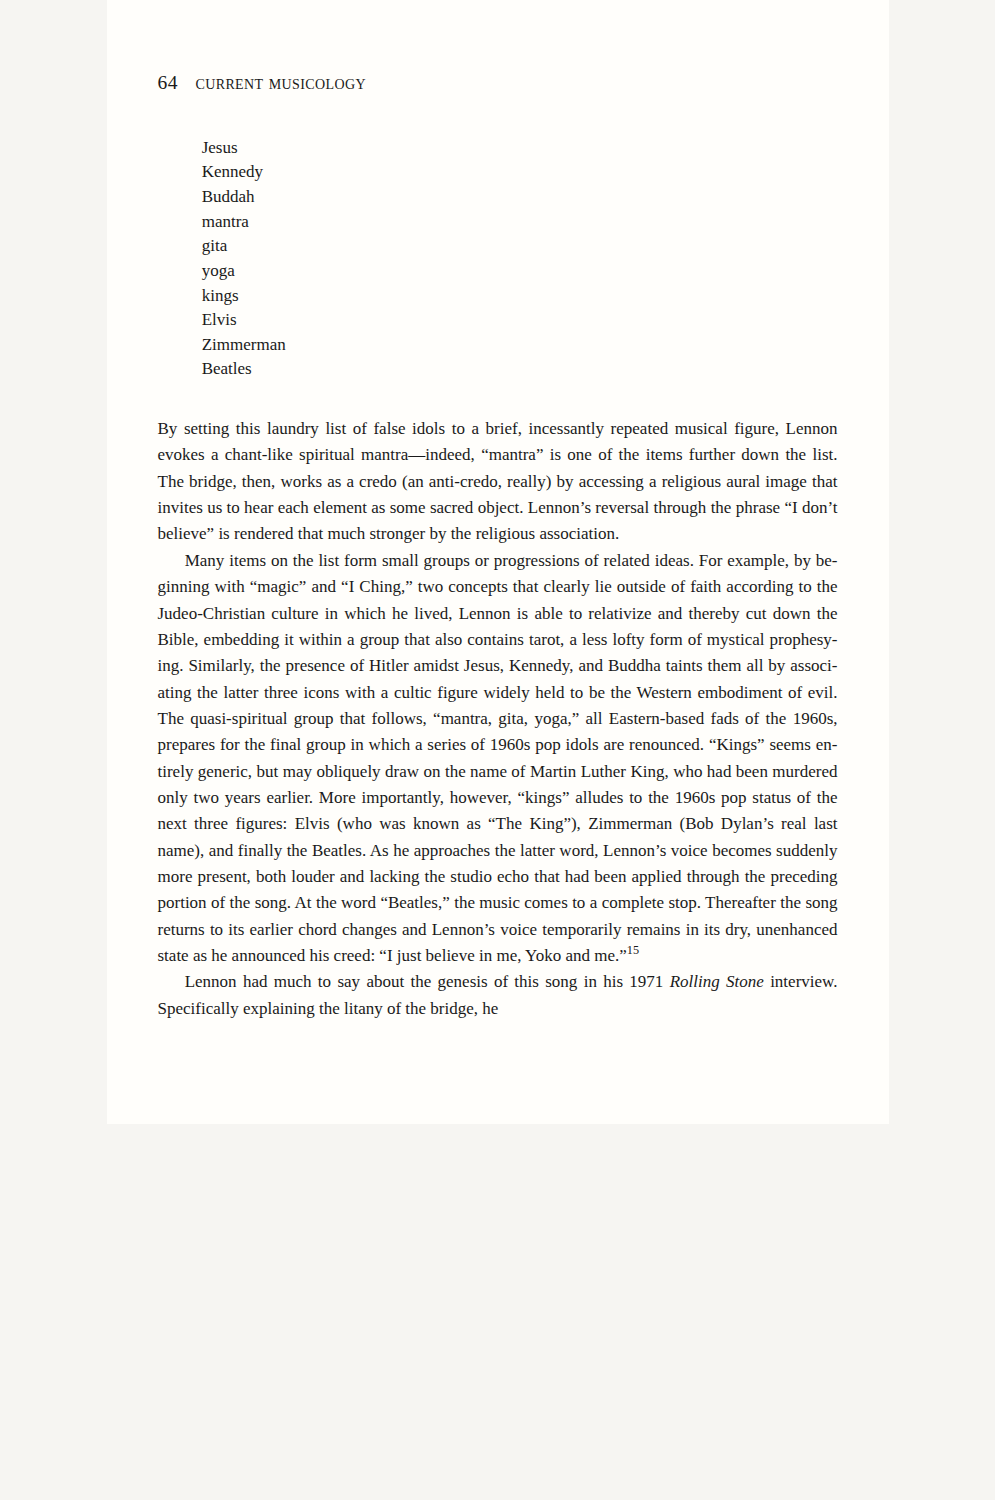64 Current Musicology
Jesus
Kennedy
Buddah
mantra
gita
yoga
kings
Elvis
Zimmerman
Beatles
By setting this laundry list of false idols to a brief, incessantly repeated musical figure, Lennon evokes a chant-like spiritual mantra—indeed, “mantra” is one of the items further down the list. The bridge, then, works as a credo (an anti-credo, really) by accessing a religious aural image that invites us to hear each element as some sacred object. Lennon’s reversal through the phrase “I don’t believe” is rendered that much stronger by the religious association.
Many items on the list form small groups or progressions of related ideas. For example, by beginning with “magic” and “I Ching,” two concepts that clearly lie outside of faith according to the Judeo-Christian culture in which he lived, Lennon is able to relativize and thereby cut down the Bible, embedding it within a group that also contains tarot, a less lofty form of mystical prophesying. Similarly, the presence of Hitler amidst Jesus, Kennedy, and Buddha taints them all by associating the latter three icons with a cultic figure widely held to be the Western embodiment of evil. The quasi-spiritual group that follows, “mantra, gita, yoga,” all Eastern-based fads of the 1960s, prepares for the final group in which a series of 1960s pop idols are renounced. “Kings” seems entirely generic, but may obliquely draw on the name of Martin Luther King, who had been murdered only two years earlier. More importantly, however, “kings” alludes to the 1960s pop status of the next three figures: Elvis (who was known as “The King”), Zimmerman (Bob Dylan’s real last name), and finally the Beatles. As he approaches the latter word, Lennon’s voice becomes suddenly more present, both louder and lacking the studio echo that had been applied through the preceding portion of the song. At the word “Beatles,” the music comes to a complete stop. Thereafter the song returns to its earlier chord changes and Lennon’s voice temporarily remains in its dry, unenhanced state as he announced his creed: “I just believe in me, Yoko and me.”15
Lennon had much to say about the genesis of this song in his 1971 Rolling Stone interview. Specifically explaining the litany of the bridge, he